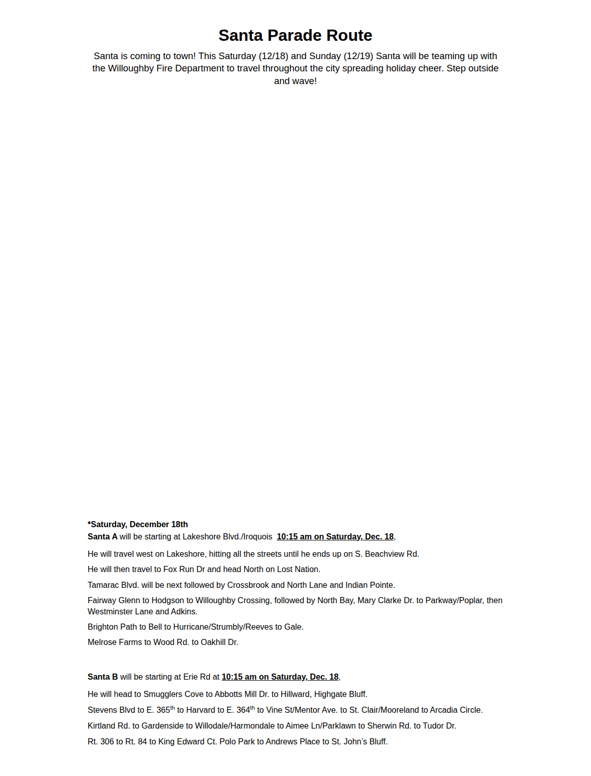Santa Parade Route
Santa is coming to town! This Saturday (12/18) and Sunday (12/19) Santa will be teaming up with the Willoughby Fire Department to travel throughout the city spreading holiday cheer. Step outside and wave!
*Saturday, December 18th
Santa A will be starting at Lakeshore Blvd./Iroquois 10:15 am on Saturday, Dec. 18,
He will travel west on Lakeshore, hitting all the streets until he ends up on S. Beachview Rd.
He will then travel to Fox Run Dr and head North on Lost Nation.
Tamarac Blvd. will be next followed by Crossbrook and North Lane and Indian Pointe.
Fairway Glenn to Hodgson to Willoughby Crossing, followed by North Bay, Mary Clarke Dr. to Parkway/Poplar, then Westminster Lane and Adkins.
Brighton Path to Bell to Hurricane/Strumbly/Reeves to Gale.
Melrose Farms to Wood Rd. to Oakhill Dr.
Santa B will be starting at Erie Rd at 10:15 am on Saturday, Dec. 18,
He will head to Smugglers Cove to Abbotts Mill Dr. to Hillward, Highgate Bluff.
Stevens Blvd to E. 365th to Harvard to E. 364th to Vine St/Mentor Ave. to St. Clair/Mooreland to Arcadia Circle.
Kirtland Rd. to Gardenside to Willodale/Harmondale to Aimee Ln/Parklawn to Sherwin Rd. to Tudor Dr.
Rt. 306 to Rt. 84 to King Edward Ct. Polo Park to Andrews Place to St. John’s Bluff.